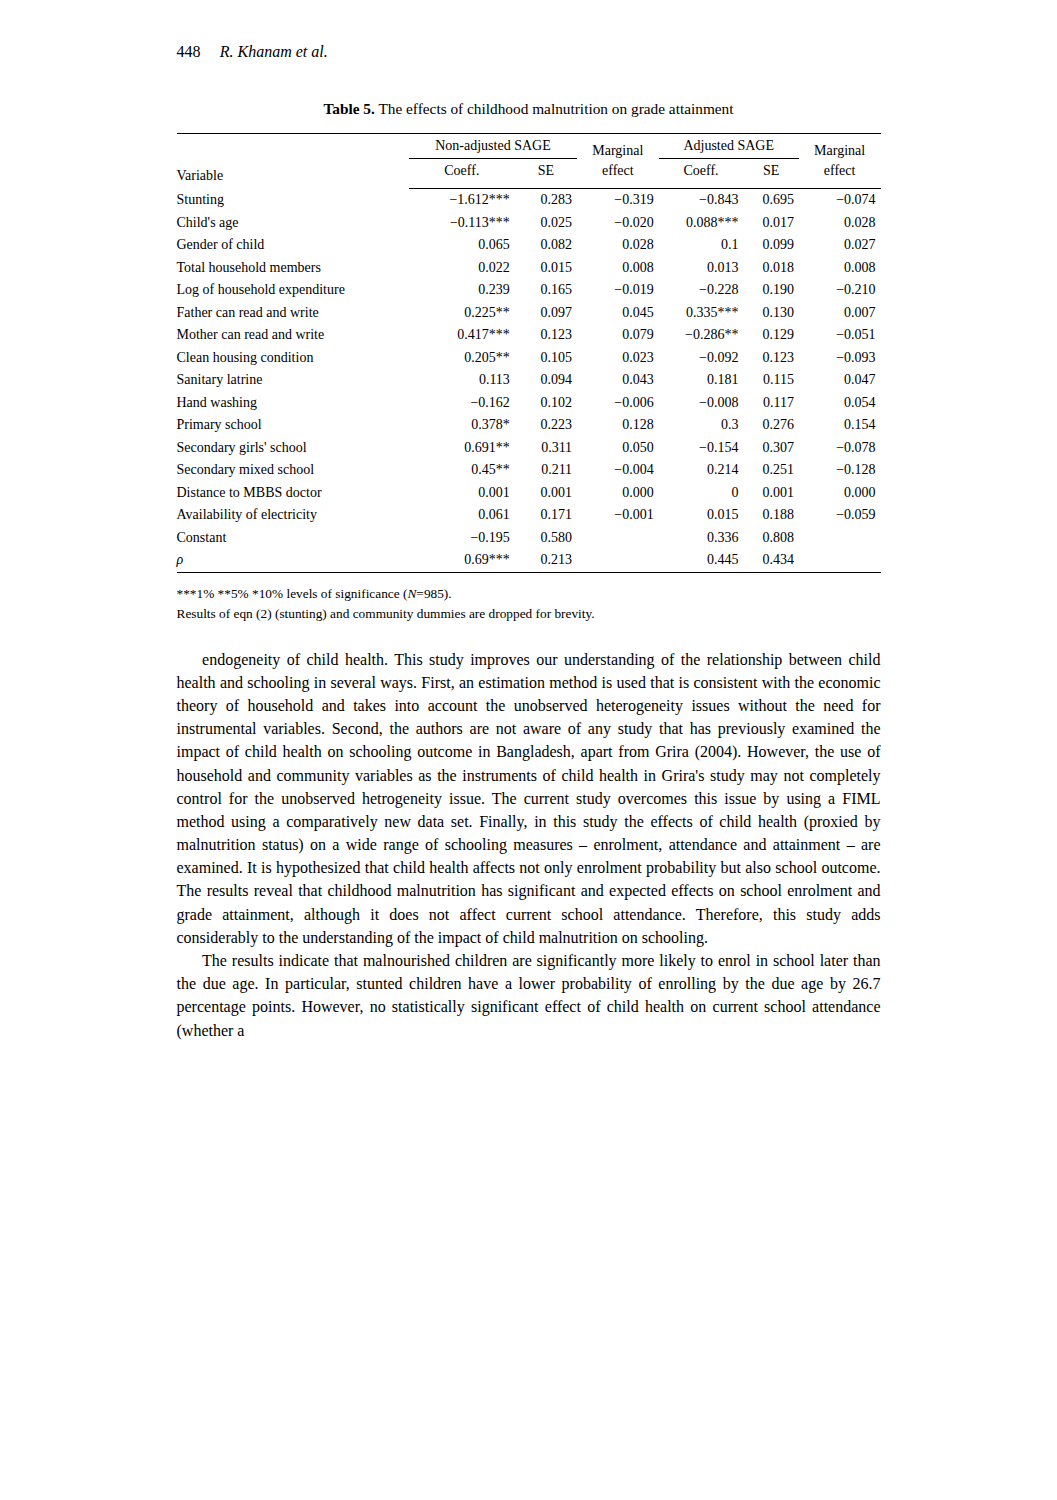448 R. Khanam et al.
Table 5. The effects of childhood malnutrition on grade attainment
| Variable | Non-adjusted SAGE | Marginal effect | Adjusted SAGE | Marginal effect |
| --- | --- | --- | --- | --- |
| Coeff. | SE | Coeff. | SE |
| Stunting | −1.612*** | 0.283 | −0.319 | −0.843 | 0.695 | −0.074 |
| Child's age | −0.113*** | 0.025 | −0.020 | 0.088*** | 0.017 | 0.028 |
| Gender of child | 0.065 | 0.082 | 0.028 | 0.1 | 0.099 | 0.027 |
| Total household members | 0.022 | 0.015 | 0.008 | 0.013 | 0.018 | 0.008 |
| Log of household expenditure | 0.239 | 0.165 | −0.019 | −0.228 | 0.190 | −0.210 |
| Father can read and write | 0.225** | 0.097 | 0.045 | 0.335*** | 0.130 | 0.007 |
| Mother can read and write | 0.417*** | 0.123 | 0.079 | −0.286** | 0.129 | −0.051 |
| Clean housing condition | 0.205** | 0.105 | 0.023 | −0.092 | 0.123 | −0.093 |
| Sanitary latrine | 0.113 | 0.094 | 0.043 | 0.181 | 0.115 | 0.047 |
| Hand washing | −0.162 | 0.102 | −0.006 | −0.008 | 0.117 | 0.054 |
| Primary school | 0.378* | 0.223 | 0.128 | 0.3 | 0.276 | 0.154 |
| Secondary girls' school | 0.691** | 0.311 | 0.050 | −0.154 | 0.307 | −0.078 |
| Secondary mixed school | 0.45** | 0.211 | −0.004 | 0.214 | 0.251 | −0.128 |
| Distance to MBBS doctor | 0.001 | 0.001 | 0.000 | 0 | 0.001 | 0.000 |
| Availability of electricity | 0.061 | 0.171 | −0.001 | 0.015 | 0.188 | −0.059 |
| Constant | −0.195 | 0.580 | | 0.336 | 0.808 | |
| ρ | 0.69*** | 0.213 | | 0.445 | 0.434 | |
***1% **5% *10% levels of significance (N=985).
Results of eqn (2) (stunting) and community dummies are dropped for brevity.
endogeneity of child health. This study improves our understanding of the relationship between child health and schooling in several ways. First, an estimation method is used that is consistent with the economic theory of household and takes into account the unobserved heterogeneity issues without the need for instrumental variables. Second, the authors are not aware of any study that has previously examined the impact of child health on schooling outcome in Bangladesh, apart from Grira (2004). However, the use of household and community variables as the instruments of child health in Grira's study may not completely control for the unobserved hetrogeneity issue. The current study overcomes this issue by using a FIML method using a comparatively new data set. Finally, in this study the effects of child health (proxied by malnutrition status) on a wide range of schooling measures – enrolment, attendance and attainment – are examined. It is hypothesized that child health affects not only enrolment probability but also school outcome. The results reveal that childhood malnutrition has significant and expected effects on school enrolment and grade attainment, although it does not affect current school attendance. Therefore, this study adds considerably to the understanding of the impact of child malnutrition on schooling.
The results indicate that malnourished children are significantly more likely to enrol in school later than the due age. In particular, stunted children have a lower probability of enrolling by the due age by 26.7 percentage points. However, no statistically significant effect of child health on current school attendance (whether a